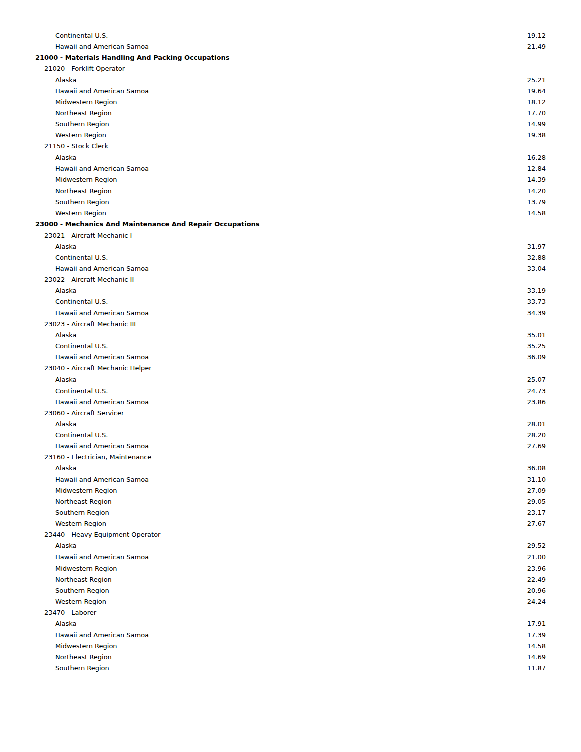| Continental U.S. | 19.12 |
| Hawaii and American Samoa | 21.49 |
| 21000 - Materials Handling And Packing Occupations | |
| 21020 - Forklift Operator | |
| Alaska | 25.21 |
| Hawaii and American Samoa | 19.64 |
| Midwestern Region | 18.12 |
| Northeast Region | 17.70 |
| Southern Region | 14.99 |
| Western Region | 19.38 |
| 21150 - Stock Clerk | |
| Alaska | 16.28 |
| Hawaii and American Samoa | 12.84 |
| Midwestern Region | 14.39 |
| Northeast Region | 14.20 |
| Southern Region | 13.79 |
| Western Region | 14.58 |
| 23000 - Mechanics And Maintenance And Repair Occupations | |
| 23021 - Aircraft Mechanic I | |
| Alaska | 31.97 |
| Continental U.S. | 32.88 |
| Hawaii and American Samoa | 33.04 |
| 23022 - Aircraft Mechanic II | |
| Alaska | 33.19 |
| Continental U.S. | 33.73 |
| Hawaii and American Samoa | 34.39 |
| 23023 - Aircraft Mechanic III | |
| Alaska | 35.01 |
| Continental U.S. | 35.25 |
| Hawaii and American Samoa | 36.09 |
| 23040 - Aircraft Mechanic Helper | |
| Alaska | 25.07 |
| Continental U.S. | 24.73 |
| Hawaii and American Samoa | 23.86 |
| 23060 - Aircraft Servicer | |
| Alaska | 28.01 |
| Continental U.S. | 28.20 |
| Hawaii and American Samoa | 27.69 |
| 23160 - Electrician, Maintenance | |
| Alaska | 36.08 |
| Hawaii and American Samoa | 31.10 |
| Midwestern Region | 27.09 |
| Northeast Region | 29.05 |
| Southern Region | 23.17 |
| Western Region | 27.67 |
| 23440 - Heavy Equipment Operator | |
| Alaska | 29.52 |
| Hawaii and American Samoa | 21.00 |
| Midwestern Region | 23.96 |
| Northeast Region | 22.49 |
| Southern Region | 20.96 |
| Western Region | 24.24 |
| 23470 - Laborer | |
| Alaska | 17.91 |
| Hawaii and American Samoa | 17.39 |
| Midwestern Region | 14.58 |
| Northeast Region | 14.69 |
| Southern Region | 11.87 |